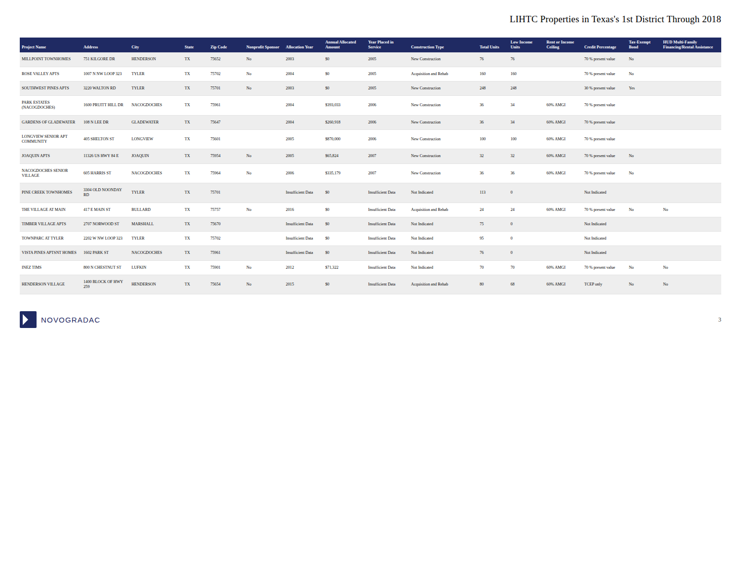LIHTC Properties in Texas's 1st District Through 2018
| Project Name | Address | City | State | Zip Code | Nonprofit Sponsor | Allocation Year | Annual Allocated Amount | Year Placed in Service | Construction Type | Total Units | Low Income Units | Rent or Income Ceiling | Credit Percentage | Tax-Exempt Bond | HUD Multi-Family Financing/Rental Assistance |
| --- | --- | --- | --- | --- | --- | --- | --- | --- | --- | --- | --- | --- | --- | --- | --- |
| MILLPOINT TOWNHOMES | 751 KILGORE DR | HENDERSON | TX | 75652 | No | 2003 | $0 | 2005 | New Construction | 76 | 76 | | 70 % present value | No | |
| ROSE VALLEY APTS | 1007 N NW LOOP 323 | TYLER | TX | 75702 | No | 2004 | $0 | 2005 | Acquisition and Rehab | 160 | 160 | | 70 % present value | No | |
| SOUTHWEST PINES APTS | 3220 WALTON RD | TYLER | TX | 75701 | No | 2003 | $0 | 2005 | New Construction | 248 | 248 | | 30 % present value | Yes | |
| PARK ESTATES (NACOGDOCHES) | 1600 PRUITT HILL DR | NACOGDOCHES | TX | 75961 | | 2004 | $393,033 | 2006 | New Construction | 36 | 34 | 60% AMGI | 70 % present value | | |
| GARDENS OF GLADEWATER | 108 N LEE DR | GLADEWATER | TX | 75647 | | 2004 | $260,918 | 2006 | New Construction | 36 | 34 | 60% AMGI | 70 % present value | | |
| LONGVIEW SENIOR APT COMMUNITY | 405 SHELTON ST | LONGVIEW | TX | 75601 | | 2005 | $870,000 | 2006 | New Construction | 100 | 100 | 60% AMGI | 70 % present value | | |
| JOAQUIN APTS | 11326 US HWY 84 E | JOAQUIN | TX | 75954 | No | 2005 | $65,824 | 2007 | New Construction | 32 | 32 | 60% AMGI | 70 % present value | No | |
| NACOGDOCHES SENIOR VILLAGE | 605 HARRIS ST | NACOGDOCHES | TX | 75964 | No | 2006 | $335,179 | 2007 | New Construction | 36 | 36 | 60% AMGI | 70 % present value | No | |
| PINE CREEK TOWNHOMES | 3304 OLD NOONDAY RD | TYLER | TX | 75701 | | Insufficient Data | $0 | Insufficient Data | Not Indicated | 113 | 0 | | Not Indicated | | |
| THE VILLAGE AT MAIN | 417 E MAIN ST | BULLARD | TX | 75757 | No | 2016 | $0 | Insufficient Data | Acquisition and Rehab | 24 | 24 | 60% AMGI | 70 % present value | No | No |
| TIMBER VILLAGE APTS | 2707 NORWOOD ST | MARSHALL | TX | 75670 | | Insufficient Data | $0 | Insufficient Data | Not Indicated | 75 | 0 | | Not Indicated | | |
| TOWNPARC AT TYLER | 2202 W NW LOOP 323 | TYLER | TX | 75702 | | Insufficient Data | $0 | Insufficient Data | Not Indicated | 95 | 0 | | Not Indicated | | |
| VISTA PINES APTSNT HOMES | 1602 PARK ST | NACOGDOCHES | TX | 75961 | | Insufficient Data | $0 | Insufficient Data | Not Indicated | 76 | 0 | | Not Indicated | | |
| INEZ TIMS | 800 N CHESTNUT ST | LUFKIN | TX | 75901 | No | 2012 | $71,322 | Insufficient Data | Not Indicated | 70 | 70 | 60% AMGI | 70 % present value | No | No |
| HENDERSON VILLAGE | 1400 BLOCK OF HWY 259 | HENDERSON | TX | 75654 | No | 2015 | $0 | Insufficient Data | Acquisition and Rehab | 80 | 68 | 60% AMGI | TCEP only | No | No |
NOVOGRADAC
3